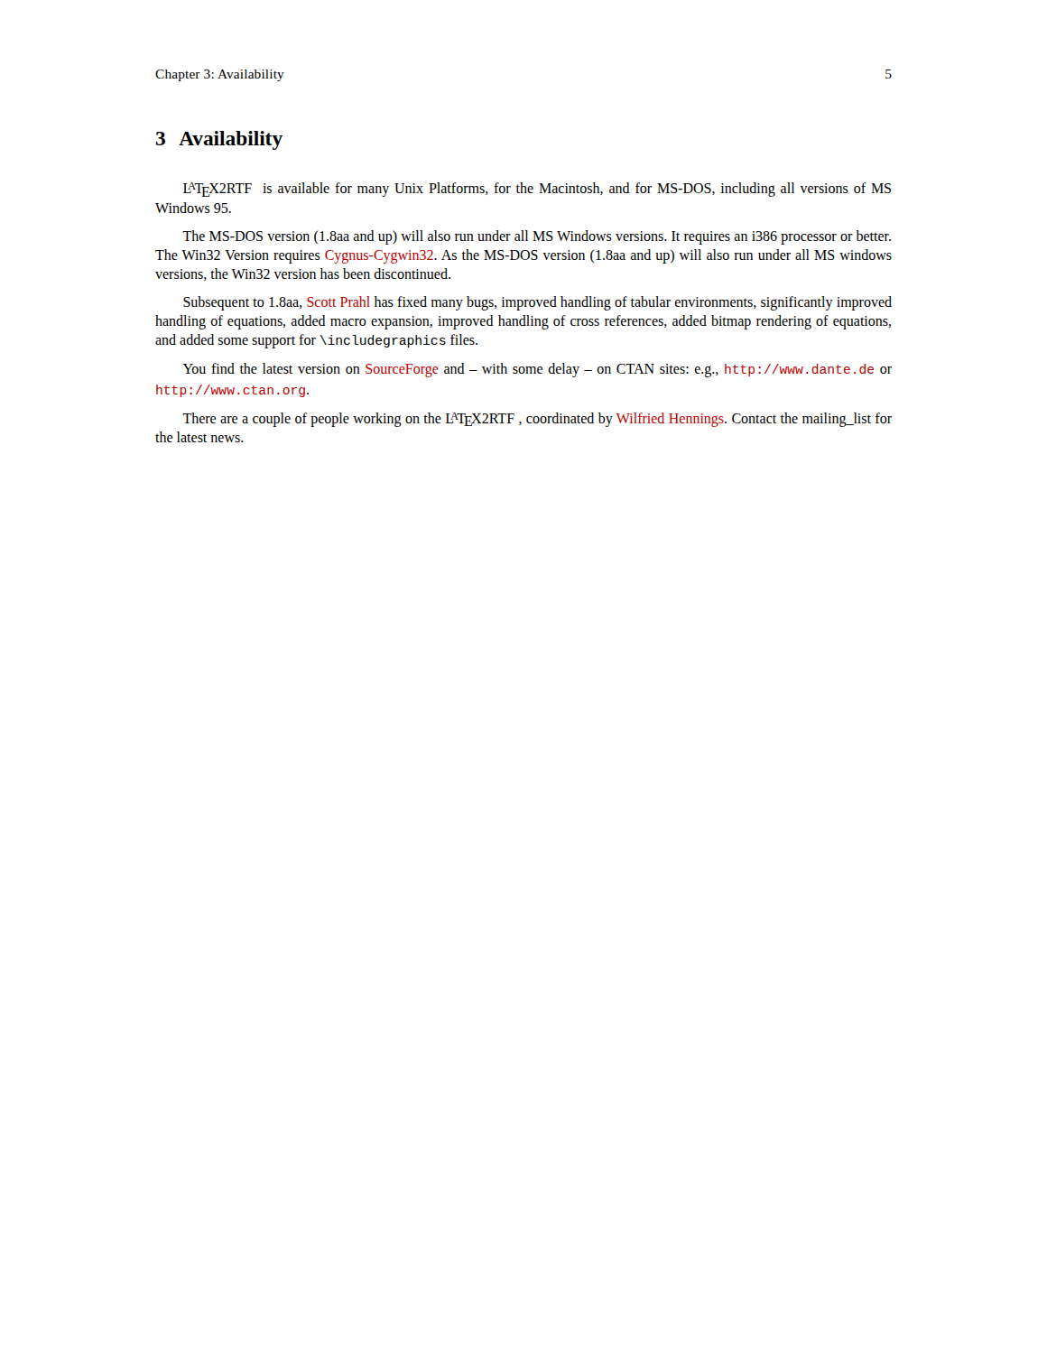Chapter 3: Availability 5
3 Availability
LaTe X2RTF is available for many Unix Platforms, for the Macintosh, and for MS-DOS, including all versions of MS Windows 95.
The MS-DOS version (1.8aa and up) will also run under all MS Windows versions. It requires an i386 processor or better. The Win32 Version requires Cygnus-Cygwin32. As the MS-DOS version (1.8aa and up) will also run under all MS windows versions, the Win32 version has been discontinued.
Subsequent to 1.8aa, Scott Prahl has fixed many bugs, improved handling of tabular environments, significantly improved handling of equations, added macro expansion, improved handling of cross references, added bitmap rendering of equations, and added some support for \includegraphics files.
You find the latest version on SourceForge and – with some delay – on CTAN sites: e.g., http://www.dante.de or http://www.ctan.org.
There are a couple of people working on the LaTe X2RTF , coordinated by Wilfried Hennings. Contact the mailing_list for the latest news.